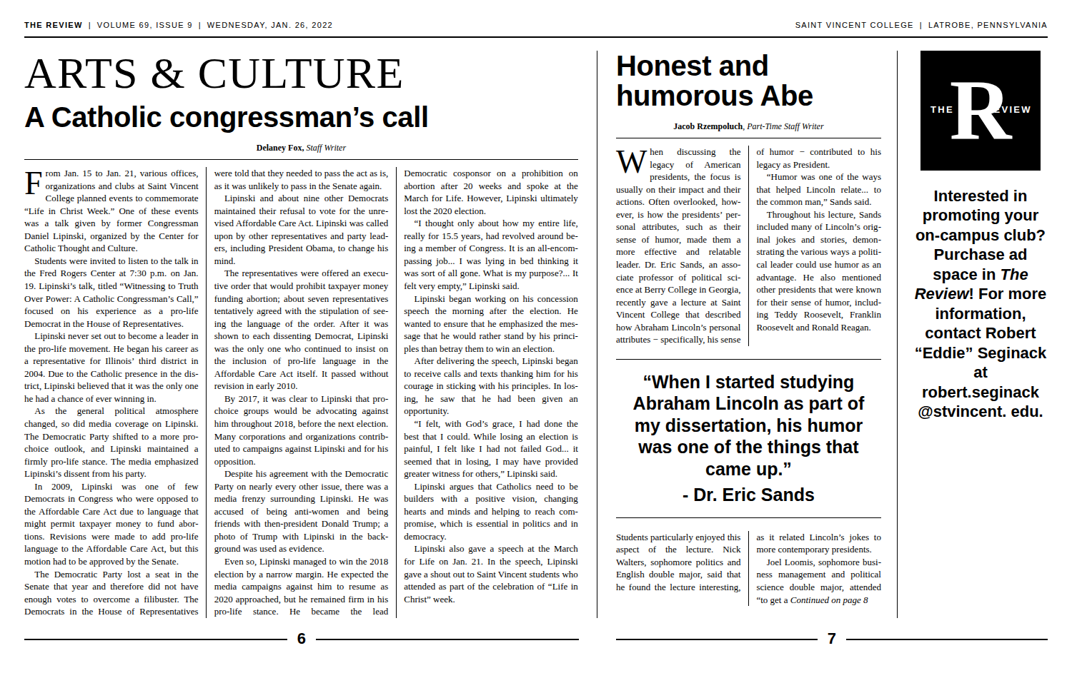THE REVIEW|VOLUME 69, ISSUE 9|WEDNESDAY, JAN. 26, 2022
SAINT VINCENT COLLEGE|LATROBE, PENNSYLVANIA
ARTS & CULTURE
A Catholic congressman’s call
Delaney Fox, Staff Writer
From Jan. 15 to Jan. 21, various offices, organizations and clubs at Saint Vincent College planned events to commemorate “Life in Christ Week.” One of these events was a talk given by former Congressman Daniel Lipinski, organized by the Center for Catholic Thought and Culture.
Students were invited to listen to the talk in the Fred Rogers Center at 7:30 p.m. on Jan. 19. Lipinski’s talk, titled “Witnessing to Truth Over Power: A Catholic Congressman’s Call,” focused on his experience as a pro-life Democrat in the House of Representatives.
Lipinski never set out to become a leader in the pro-life movement. He began his career as a representative for Illinois’ third district in 2004. Due to the Catholic presence in the district, Lipinski believed that it was the only one he had a chance of ever winning in.
As the general political atmosphere changed, so did media coverage on Lipinski. The Democratic Party shifted to a more pro-choice outlook, and Lipinski maintained a firmly pro-life stance. The media emphasized Lipinski’s dissent from his party.
In 2009, Lipinski was one of few Democrats in Congress who were opposed to the Affordable Care Act due to language that might permit taxpayer money to fund abortions. Revisions were made to add pro-life language to the Affordable Care Act, but this motion had to be approved by the Senate.
The Democratic Party lost a seat in the Senate that year and therefore did not have enough votes to overcome a filibuster. The Democrats in the House of Representatives were told that they needed to pass the act as is, as it was unlikely to pass in the Senate again.
Lipinski and about nine other Democrats maintained their refusal to vote for the unrevised Affordable Care Act. Lipinski was called upon by other representatives and party leaders, including President Obama, to change his mind.
The representatives were offered an executive order that would prohibit taxpayer money funding abortion; about seven representatives tentatively agreed with the stipulation of seeing the language of the order. After it was shown to each dissenting Democrat, Lipinski was the only one who continued to insist on the inclusion of pro-life language in the Affordable Care Act itself. It passed without revision in early 2010.
By 2017, it was clear to Lipinski that pro-choice groups would be advocating against him throughout 2018, before the next election. Many corporations and organizations contributed to campaigns against Lipinski and for his opposition.
Despite his agreement with the Democratic Party on nearly every other issue, there was a media frenzy surrounding Lipinski. He was accused of being anti-women and being friends with then-president Donald Trump; a photo of Trump with Lipinski in the background was used as evidence.
Even so, Lipinski managed to win the 2018 election by a narrow margin. He expected the media campaigns against him to resume as 2020 approached, but he remained firm in his pro-life stance. He became the lead Democratic cosponsor on a prohibition on abortion after 20 weeks and spoke at the March for Life. However, Lipinski ultimately lost the 2020 election.
“I thought only about how my entire life, really for 15.5 years, had revolved around being a member of Congress. It is an all-encompassing job... I was lying in bed thinking it was sort of all gone. What is my purpose?... It felt very empty,” Lipinski said.
Lipinski began working on his concession speech the morning after the election. He wanted to ensure that he emphasized the message that he would rather stand by his principles than betray them to win an election.
After delivering the speech, Lipinski began to receive calls and texts thanking him for his courage in sticking with his principles. In losing, he saw that he had been given an opportunity.
“I felt, with God’s grace, I had done the best that I could. While losing an election is painful, I felt like I had not failed God... it seemed that in losing, I may have provided greater witness for others,” Lipinski said.
Lipinski argues that Catholics need to be builders with a positive vision, changing hearts and minds and helping to reach compromise, which is essential in politics and in democracy.
Lipinski also gave a speech at the March for Life on Jan. 21. In the speech, Lipinski gave a shout out to Saint Vincent students who attended as part of the celebration of “Life in Christ” week.
Honest and
humorous Abe
Jacob Rzempoluch, Part-Time Staff Writer
When discussing the legacy of American presidents, the focus is usually on their impact and their actions. Often overlooked, however, is how the presidents’ personal attributes, such as their sense of humor, made them a more effective and relatable leader. Dr. Eric Sands, an associate professor of political science at Berry College in Georgia, recently gave a lecture at Saint Vincent College that described how Abraham Lincoln’s personal attributes − specifically, his sense of humor − contributed to his legacy as President.
“Humor was one of the ways that helped Lincoln relate... to the common man,” Sands said.
Throughout his lecture, Sands included many of Lincoln’s original jokes and stories, demonstrating the various ways a political leader could use humor as an advantage. He also mentioned other presidents that were known for their sense of humor, including Teddy Roosevelt, Franklin Roosevelt and Ronald Reagan.
“When I started studying Abraham Lincoln as part of my dissertation, his humor was one of the things that came up.” - Dr. Eric Sands
Students particularly enjoyed this aspect of the lecture. Nick Walters, sophomore politics and English double major, said that he found the lecture interesting, as it related Lincoln’s jokes to more contemporary presidents.
Joel Loomis, sophomore business management and political science double major, attended “to get a Continued on page 8
THE R EVIEW
Interested in promoting your on-campus club? Purchase ad space in The Review! For more information, contact Robert “Eddie” Seginack at robert.seginack @stvincent. edu.
6
7